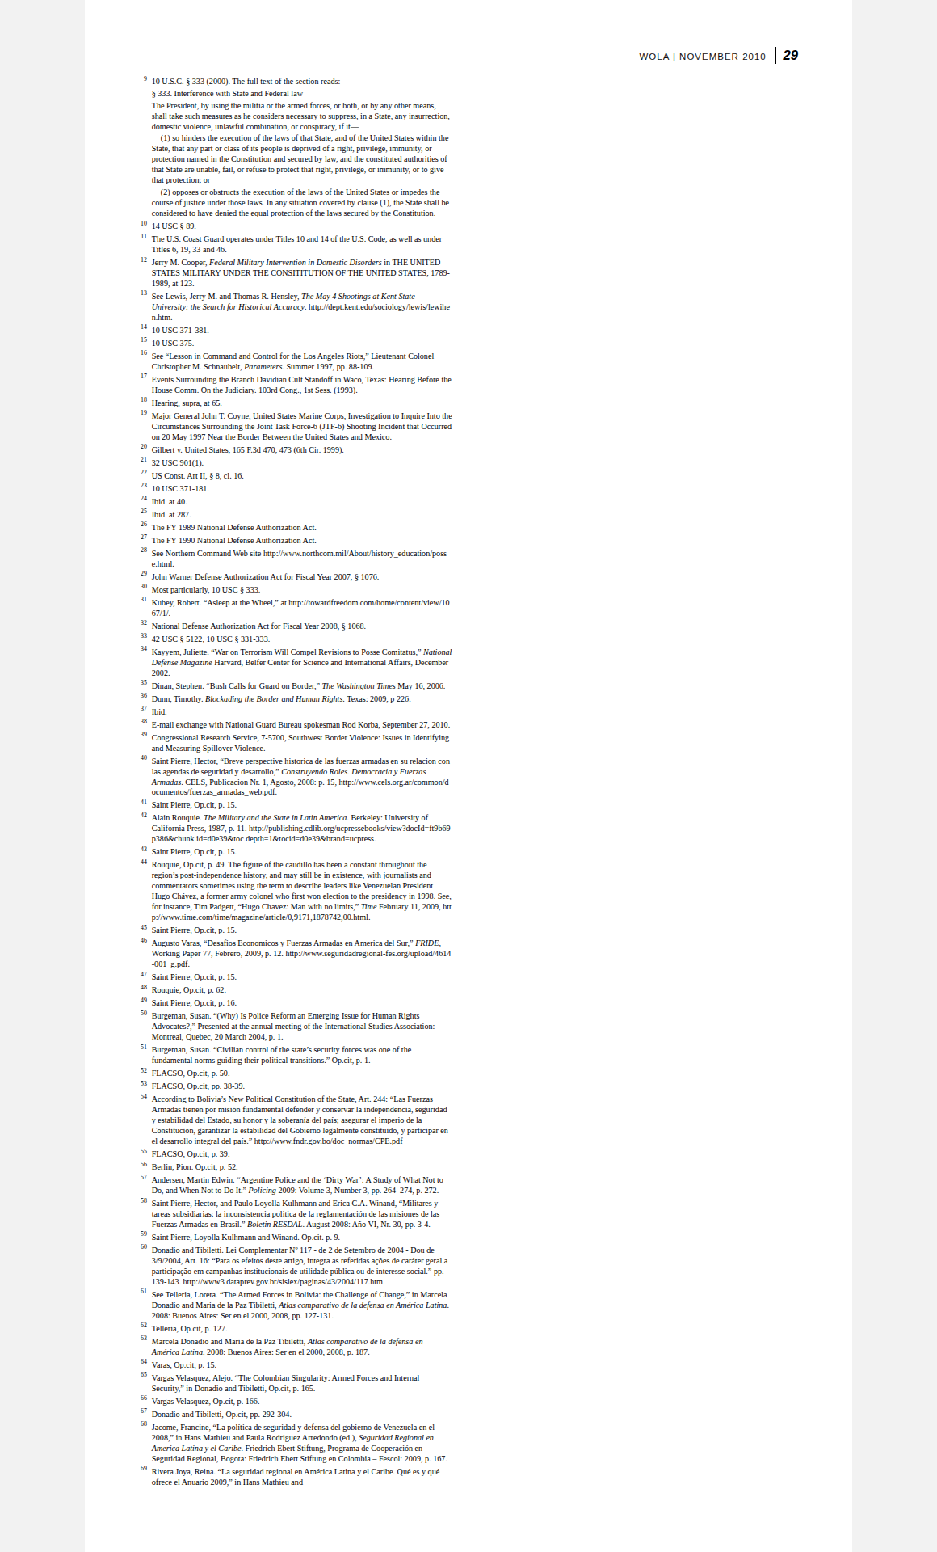WOLA | November 2010 29
10 U.S.C. § 333 (2000). The full text of the section reads:
§ 333. Interference with State and Federal law
The President, by using the militia or the armed forces, or both, or by any other means, shall take such measures as he considers necessary to suppress, in a State, any insurrection, domestic violence, unlawful combination, or conspiracy, if it—
(1) so hinders the execution of the laws of that State, and of the United States within the State, that any part or class of its people is deprived of a right, privilege, immunity, or protection named in the Constitution and secured by law, and the constituted authorities of that State are unable, fail, or refuse to protect that right, privilege, or immunity, or to give that protection; or
(2) opposes or obstructs the execution of the laws of the United States or impedes the course of justice under those laws. In any situation covered by clause (1), the State shall be considered to have denied the equal protection of the laws secured by the Constitution.
14 USC § 89.
The U.S. Coast Guard operates under Titles 10 and 14 of the U.S. Code, as well as under Titles 6, 19, 33 and 46.
Jerry M. Cooper, Federal Military Intervention in Domestic Disorders in THE UNITED STATES MILITARY UNDER THE CONSITITUTION OF THE UNITED STATES, 1789-1989, at 123.
See Lewis, Jerry M. and Thomas R. Hensley, The May 4 Shootings at Kent State University: the Search for Historical Accuracy. http://dept.kent.edu/sociology/lewis/lewihen.htm.
10 USC 371-381.
10 USC 375.
See “Lesson in Command and Control for the Los Angeles Riots,” Lieutenant Colonel Christopher M. Schnaubelt, Parameters. Summer 1997, pp. 88-109.
Events Surrounding the Branch Davidian Cult Standoff in Waco, Texas: Hearing Before the House Comm. On the Judiciary. 103rd Cong., 1st Sess. (1993).
Hearing, supra, at 65.
Major General John T. Coyne, United States Marine Corps, Investigation to Inquire Into the Circumstances Surrounding the Joint Task Force-6 (JTF-6) Shooting Incident that Occurred on 20 May 1997 Near the Border Between the United States and Mexico.
Gilbert v. United States, 165 F.3d 470, 473 (6th Cir. 1999).
32 USC 901(1).
US Const. Art II, § 8, cl. 16.
10 USC 371-181.
Ibid. at 40.
Ibid. at 287.
The FY 1989 National Defense Authorization Act.
The FY 1990 National Defense Authorization Act.
See Northern Command Web site http://www.northcom.mil/About/history_education/posse.html.
John Warner Defense Authorization Act for Fiscal Year 2007, § 1076.
Most particularly, 10 USC § 333.
Kubey, Robert. “Asleep at the Wheel,” at http://towardfreedom.com/home/content/view/1067/1/.
National Defense Authorization Act for Fiscal Year 2008, § 1068.
42 USC § 5122, 10 USC § 331-333.
Kayyem, Juliette. “War on Terrorism Will Compel Revisions to Posse Comitatus,” National Defense Magazine Harvard, Belfer Center for Science and International Affairs, December 2002.
Dinan, Stephen. “Bush Calls for Guard on Border,” The Washington Times May 16, 2006.
Dunn, Timothy. Blockading the Border and Human Rights. Texas: 2009, p 226.
Ibid.
E-mail exchange with National Guard Bureau spokesman Rod Korba, September 27, 2010.
Congressional Research Service, 7-5700, Southwest Border Violence: Issues in Identifying and Measuring Spillover Violence.
Saint Pierre, Hector, “Breve perspective historica de las fuerzas armadas en su relacion con las agendas de seguridad y desarrollo,” Construyendo Roles. Democracia y Fuerzas Armadas. CELS, Publicacion Nr. 1, Agosto, 2008: p. 15, http://www.cels.org.ar/common/documentos/fuerzas_armadas_web.pdf.
Saint Pierre, Op.cit, p. 15.
Alain Rouquie. The Military and the State in Latin America. Berkeley: University of California Press, 1987, p. 11. http://publishing.cdlib.org/ucpressebooks/view?docId=ft9b69p386&chunk.id=d0e39&toc.depth=1&tocid=d0e39&brand=ucpress.
Saint Pierre, Op.cit, p. 15.
Rouquie, Op.cit, p. 49. The figure of the caudillo has been a constant throughout the region’s post-independence history, and may still be in existence, with journalists and commentators sometimes using the term to describe leaders like Venezuelan President Hugo Chávez, a former army colonel who first won election to the presidency in 1998. See, for instance, Tim Padgett, “Hugo Chavez: Man with no limits,” Time February 11, 2009, http://www.time.com/time/magazine/article/0,9171,1878742,00.html.
Saint Pierre, Op.cit, p. 15.
Augusto Varas, “Desafios Economicos y Fuerzas Armadas en America del Sur,” FRIDE, Working Paper 77, Febrero, 2009, p. 12. http://www.seguridadregional-fes.org/upload/4614-001_g.pdf.
Saint Pierre, Op.cit, p. 15.
Rouquie, Op.cit, p. 62.
Saint Pierre, Op.cit, p. 16.
Burgeman, Susan. “(Why) Is Police Reform an Emerging Issue for Human Rights Advocates?,” Presented at the annual meeting of the International Studies Association: Montreal, Quebec, 20 March 2004, p. 1.
Burgeman, Susan. “Civilian control of the state’s security forces was one of the fundamental norms guiding their political transitions.” Op.cit, p. 1.
FLACSO, Op.cit, p. 50.
FLACSO, Op.cit, pp. 38-39.
According to Bolivia’s New Political Constitution of the State, Art. 244: “Las Fuerzas Armadas tienen por misión fundamental defender y conservar la independencia, seguridad y estabilidad del Estado, su honor y la soberanía del país; asegurar el imperio de la Constitución, garantizar la estabilidad del Gobierno legalmente constituido, y participar en el desarrollo integral del país.” http://www.fndr.gov.bo/doc_normas/CPE.pdf
FLACSO, Op.cit, p. 39.
Berlin, Pion. Op.cit, p. 52.
Andersen, Martin Edwin. “Argentine Police and the ‘Dirty War’: A Study of What Not to Do, and When Not to Do It.” Policing 2009: Volume 3, Number 3, pp. 264–274, p. 272.
Saint Pierre, Hector, and Paulo Loyolla Kulhmann and Erica C.A. Winand, “Militares y tareas subsidiarias: la inconsistencia politica de la reglamentación de las misiones de las Fuerzas Armadas en Brasil.” Boletin RESDAL. August 2008: Año VI, Nr. 30, pp. 3-4.
Saint Pierre, Loyolla Kulhmann and Winand. Op.cit. p. 9.
Donadio and Tibiletti. Lei Complementar Nº 117 - de 2 de Setembro de 2004 - Dou de 3/9/2004, Art. 16: “Para os efeitos deste artigo, integra as referidas ações de caráter geral a participação em campanhas institucionais de utilidade pública ou de interesse social.” pp. 139-143. http://www3.dataprev.gov.br/sislex/paginas/43/2004/117.htm.
See Telleria, Loreta. “The Armed Forces in Bolivia: the Challenge of Change,” in Marcela Donadio and Maria de la Paz Tibiletti, Atlas comparativo de la defensa en América Latina. 2008: Buenos Aires: Ser en el 2000, 2008, pp. 127-131.
Telleria, Op.cit, p. 127.
Marcela Donadio and Maria de la Paz Tibiletti, Atlas comparativo de la defensa en América Latina. 2008: Buenos Aires: Ser en el 2000, 2008, p. 187.
Varas, Op.cit, p. 15.
Vargas Velasquez, Alejo. “The Colombian Singularity: Armed Forces and Internal Security,” in Donadio and Tibiletti, Op.cit, p. 165.
Vargas Velasquez, Op.cit, p. 166.
Donadio and Tibiletti, Op.cit, pp. 292-304.
Jacome, Francine, “La política de seguridad y defensa del gobierno de Venezuela en el 2008,” in Hans Mathieu and Paula Rodriguez Arredondo (ed.), Seguridad Regional en America Latina y el Caribe. Friedrich Ebert Stiftung, Programa de Cooperación en Seguridad Regional, Bogota: Friedrich Ebert Stiftung en Colombia – Fescol: 2009, p. 167.
Rivera Joya, Reina. “La seguridad regional en América Latina y el Caribe. Qué es y qué ofrece el Anuario 2009,” in Hans Mathieu and